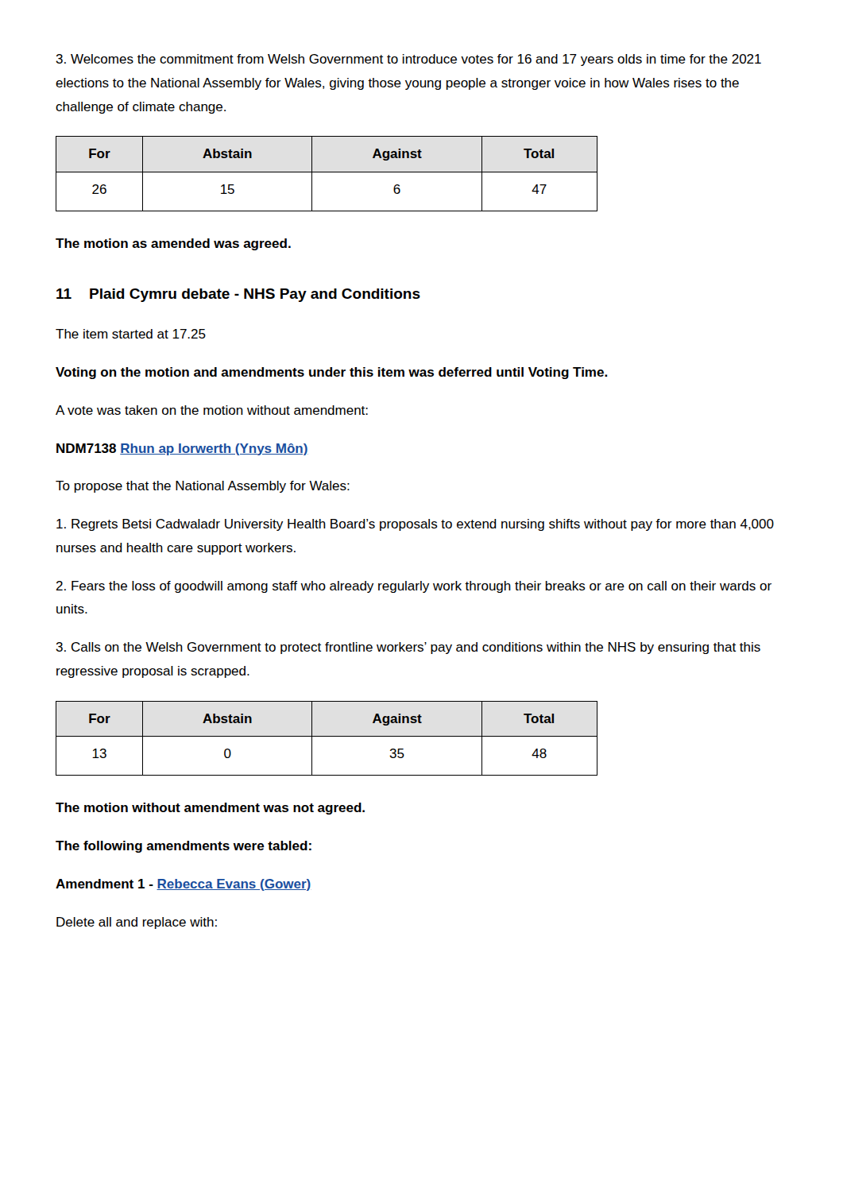3. Welcomes the commitment from Welsh Government to introduce votes for 16 and 17 years olds in time for the 2021 elections to the National Assembly for Wales, giving those young people a stronger voice in how Wales rises to the challenge of climate change.
| For | Abstain | Against | Total |
| --- | --- | --- | --- |
| 26 | 15 | 6 | 47 |
The motion as amended was agreed.
11 Plaid Cymru debate - NHS Pay and Conditions
The item started at 17.25
Voting on the motion and amendments under this item was deferred until Voting Time.
A vote was taken on the motion without amendment:
NDM7138 Rhun ap Iorwerth (Ynys Môn)
To propose that the National Assembly for Wales:
1. Regrets Betsi Cadwaladr University Health Board’s proposals to extend nursing shifts without pay for more than 4,000 nurses and health care support workers.
2. Fears the loss of goodwill among staff who already regularly work through their breaks or are on call on their wards or units.
3. Calls on the Welsh Government to protect frontline workers’ pay and conditions within the NHS by ensuring that this regressive proposal is scrapped.
| For | Abstain | Against | Total |
| --- | --- | --- | --- |
| 13 | 0 | 35 | 48 |
The motion without amendment was not agreed.
The following amendments were tabled:
Amendment 1 - Rebecca Evans (Gower)
Delete all and replace with: